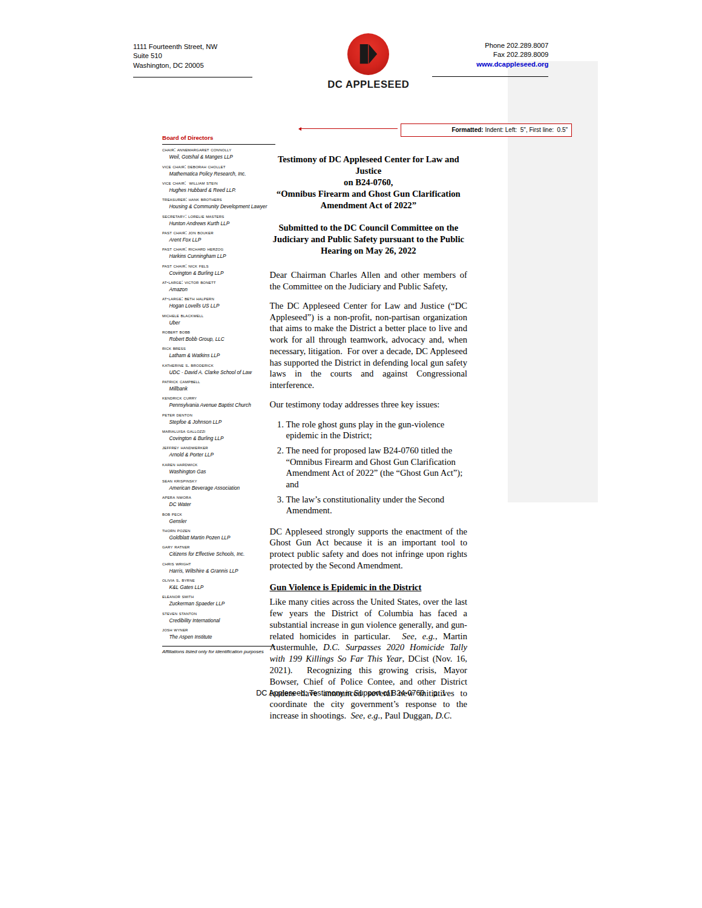1111 Fourteenth Street, NW
Suite 510
Washington, DC 20005
DC APPLESEED
Phone 202.289.8007
Fax 202.289.8009
www.dcappleseed.org
Board of Directors
Chair: Annemargaret Connolly Weil, Gotshal & Manges LLP
Vice Chair: Deborah Chollet Mathematica Policy Research, Inc.
Vice Chair: William Stein Hughes Hubbard & Reed LLP.
Treasurer: Hank Brothers Housing & Community Development Lawyer
Secretary: Lorelie Masters Hunton Andrews Kurth LLP
Past Chair: Jon Bouker Arent Fox LLP
Past Chair: Richard Herzog Harkins Cunningham LLP
Past Chair: Nick Fels Covington & Burling LLP
At-Large: Victor Bonett Amazon
At-Large: Beth Halpern Hogan Lovells US LLP
Michele Blackwell Uber
Robert Bobb Robert Bobb Group, LLC
Rick Bress Latham & Watkins LLP
Katherine S. Broderick UDC - David A. Clarke School of Law
Patrick Campbell Millbank
Kendrick Curry Pennsylvania Avenue Baptist Church
Peter Denton Stepfoe & Johnson LLP
Marialuisa Gallozzi Covington & Burling LLP
Jeffrey Handwerker Arnold & Porter LLP
Karen Hardwick Washington Gas
Sean Krispinsky American Beverage Association
Apera Nwora DC Water
Bob Peck Gensler
Thorn Pozen Goldblatt Martin Pozen LLP
Gary Ratner Citizens for Effective Schools, Inc.
Chris Wright Harris, Wiltshire & Grannis LLP
Olivia S. Byrne K&L Gates LLP
Eleanor Smith Zuckerman Spaeder LLP
Steven Stanton Credibility International
Josh Wyner The Aspen Institute
Affiliations listed only for identification purposes
June 9, 2022
Formatted: Indent: Left: 5", First line: 0.5"
Testimony of DC Appleseed Center for Law and Justice
on B24-0760,
“Omnibus Firearm and Ghost Gun Clarification Amendment Act of 2022”
Submitted to the DC Council Committee on the Judiciary and Public Safety pursuant to the Public Hearing on May 26, 2022
Dear Chairman Charles Allen and other members of the Committee on the Judiciary and Public Safety,
The DC Appleseed Center for Law and Justice (“DC Appleseed”) is a non-profit, non-partisan organization that aims to make the District a better place to live and work for all through teamwork, advocacy and, when necessary, litigation. For over a decade, DC Appleseed has supported the District in defending local gun safety laws in the courts and against Congressional interference.
Our testimony today addresses three key issues:
The role ghost guns play in the gun-violence epidemic in the District;
The need for proposed law B24-0760 titled the “Omnibus Firearm and Ghost Gun Clarification Amendment Act of 2022” (the “Ghost Gun Act”); and
The law’s constitutionality under the Second Amendment.
DC Appleseed strongly supports the enactment of the Ghost Gun Act because it is an important tool to protect public safety and does not infringe upon rights protected by the Second Amendment.
Gun Violence is Epidemic in the District
Like many cities across the United States, over the last few years the District of Columbia has faced a substantial increase in gun violence generally, and gun-related homicides in particular. See, e.g., Martin Austermuhle, D.C. Surpasses 2020 Homicide Tally with 199 Killings So Far This Year, DCist (Nov. 16, 2021). Recognizing this growing crisis, Mayor Bowser, Chief of Police Contee, and other District leaders have announced several new initiatives to coordinate the city government’s response to the increase in shootings. See, e.g., Paul Duggan, D.C.
DC Appleseed: Testimony in Support of B24-0760 p. 1